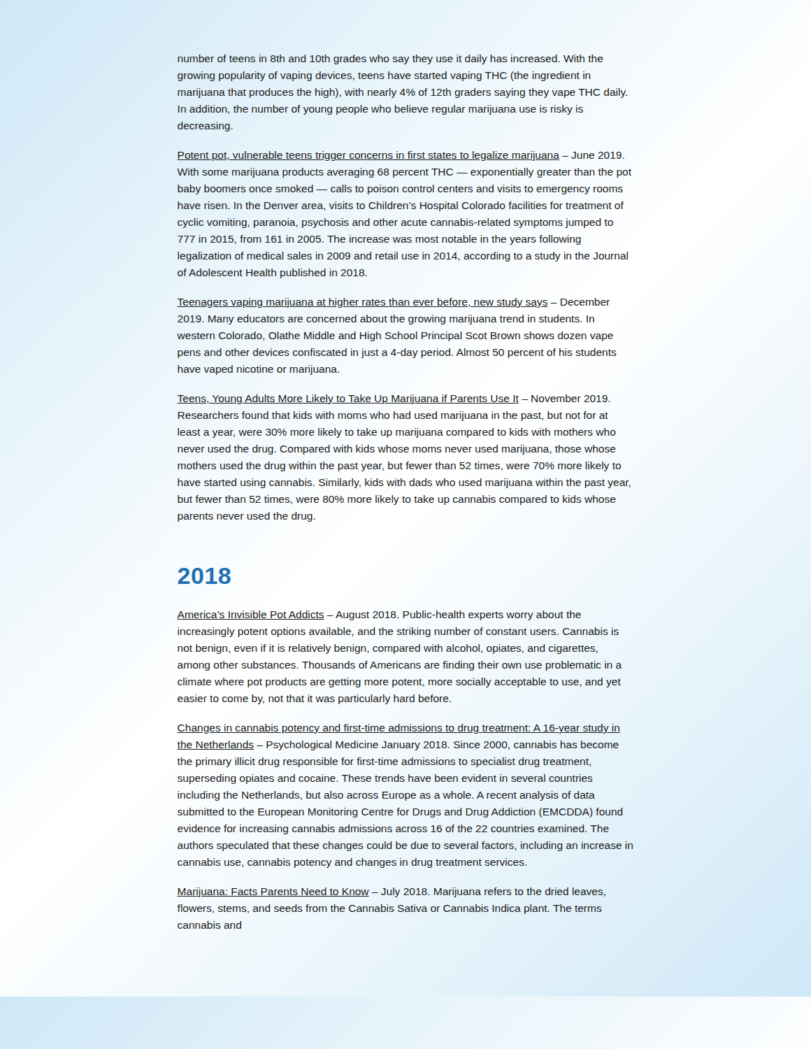number of teens in 8th and 10th grades who say they use it daily has increased. With the growing popularity of vaping devices, teens have started vaping THC (the ingredient in marijuana that produces the high), with nearly 4% of 12th graders saying they vape THC daily. In addition, the number of young people who believe regular marijuana use is risky is decreasing.
Potent pot, vulnerable teens trigger concerns in first states to legalize marijuana – June 2019. With some marijuana products averaging 68 percent THC — exponentially greater than the pot baby boomers once smoked — calls to poison control centers and visits to emergency rooms have risen. In the Denver area, visits to Children’s Hospital Colorado facilities for treatment of cyclic vomiting, paranoia, psychosis and other acute cannabis-related symptoms jumped to 777 in 2015, from 161 in 2005. The increase was most notable in the years following legalization of medical sales in 2009 and retail use in 2014, according to a study in the Journal of Adolescent Health published in 2018.
Teenagers vaping marijuana at higher rates than ever before, new study says – December 2019. Many educators are concerned about the growing marijuana trend in students. In western Colorado, Olathe Middle and High School Principal Scot Brown shows dozen vape pens and other devices confiscated in just a 4-day period. Almost 50 percent of his students have vaped nicotine or marijuana.
Teens, Young Adults More Likely to Take Up Marijuana if Parents Use It – November 2019. Researchers found that kids with moms who had used marijuana in the past, but not for at least a year, were 30% more likely to take up marijuana compared to kids with mothers who never used the drug. Compared with kids whose moms never used marijuana, those whose mothers used the drug within the past year, but fewer than 52 times, were 70% more likely to have started using cannabis. Similarly, kids with dads who used marijuana within the past year, but fewer than 52 times, were 80% more likely to take up cannabis compared to kids whose parents never used the drug.
2018
America’s Invisible Pot Addicts – August 2018. Public-health experts worry about the increasingly potent options available, and the striking number of constant users. Cannabis is not benign, even if it is relatively benign, compared with alcohol, opiates, and cigarettes, among other substances. Thousands of Americans are finding their own use problematic in a climate where pot products are getting more potent, more socially acceptable to use, and yet easier to come by, not that it was particularly hard before.
Changes in cannabis potency and first-time admissions to drug treatment: A 16-year study in the Netherlands – Psychological Medicine January 2018. Since 2000, cannabis has become the primary illicit drug responsible for first-time admissions to specialist drug treatment, superseding opiates and cocaine. These trends have been evident in several countries including the Netherlands, but also across Europe as a whole. A recent analysis of data submitted to the European Monitoring Centre for Drugs and Drug Addiction (EMCDDA) found evidence for increasing cannabis admissions across 16 of the 22 countries examined. The authors speculated that these changes could be due to several factors, including an increase in cannabis use, cannabis potency and changes in drug treatment services.
Marijuana: Facts Parents Need to Know – July 2018. Marijuana refers to the dried leaves, flowers, stems, and seeds from the Cannabis Sativa or Cannabis Indica plant. The terms cannabis and